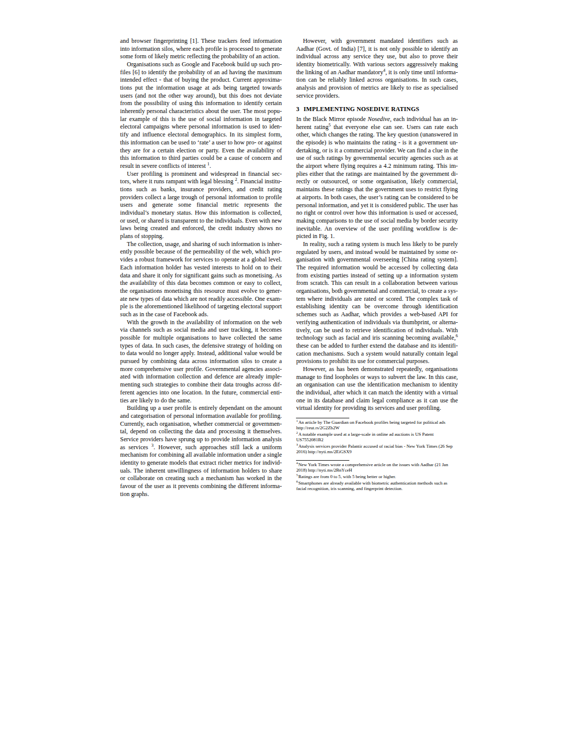and browser fingerprinting [1]. These trackers feed information into information silos, where each profile is processed to generate some form of likely metric reflecting the probability of an action.
Organisations such as Google and Facebook build up such profiles [6] to identify the probability of an ad having the maximum intended effect - that of buying the product. Current approximations put the information usage at ads being targeted towards users (and not the other way around), but this does not deviate from the possibility of using this information to identify certain inherently personal characteristics about the user. The most popular example of this is the use of social information in targeted electoral campaigns where personal information is used to identify and influence electoral demographics. In its simplest form, this information can be used to ‘rate’ a user to how pro- or against they are for a certain election or party. Even the availability of this information to third parties could be a cause of concern and result in severe conflicts of interest 1.
User profiling is prominent and widespread in financial sectors, where it runs rampant with legal blessing 2. Financial institutions such as banks, insurance providers, and credit rating providers collect a large trough of personal information to profile users and generate some financial metric represents the individual’s monetary status. How this information is collected, or used, or shared is transparent to the individuals. Even with new laws being created and enforced, the credit industry shows no plans of stopping.
The collection, usage, and sharing of such information is inherently possible because of the permeability of the web, which provides a robust framework for services to operate at a global level. Each information holder has vested interests to hold on to their data and share it only for significant gains such as monetising. As the availability of this data becomes common or easy to collect, the organisations monetising this resource must evolve to generate new types of data which are not readily accessible. One example is the aforementioned likelihood of targeting electoral support such as in the case of Facebook ads.
With the growth in the availability of information on the web via channels such as social media and user tracking, it becomes possible for multiple organisations to have collected the same types of data. In such cases, the defensive strategy of holding on to data would no longer apply. Instead, additional value would be pursued by combining data across information silos to create a more comprehensive user profile. Governmental agencies associated with information collection and defence are already implementing such strategies to combine their data troughs across different agencies into one location. In the future, commercial entities are likely to do the same.
Building up a user profile is entirely dependant on the amount and categorisation of personal information available for profiling. Currently, each organisation, whether commercial or governmental, depend on collecting the data and processing it themselves. Service providers have sprung up to provide information analysis as services 3. However, such approaches still lack a uniform mechanism for combining all available information under a single identity to generate models that extract richer metrics for individuals. The inherent unwillingness of information holders to share or collaborate on creating such a mechanism has worked in the favour of the user as it prevents combining the different information graphs.
However, with government mandated identifiers such as Aadhar (Govt. of India) [7], it is not only possible to identify an individual across any service they use, but also to prove their identity biometrically. With various sectors aggressively making the linking of an Aadhar mandatory4, it is only time until information can be reliably linked across organisations. In such cases, analysis and provision of metrics are likely to rise as specialised service providers.
3 IMPLEMENTING NOSEDIVE RATINGS
In the Black Mirror episode Nosedive, each individual has an inherent rating5 that everyone else can see. Users can rate each other, which changes the rating. The key question (unanswered in the episode) is who maintains the rating - is it a government undertaking, or is it a commercial provider. We can find a clue in the use of such ratings by governmental security agencies such as at the airport where flying requires a 4.2 minimum rating. This implies either that the ratings are maintained by the government directly or outsourced, or some organisation, likely commercial, maintains these ratings that the government uses to restrict flying at airports. In both cases, the user’s rating can be considered to be personal information, and yet it is considered public. The user has no right or control over how this information is used or accessed, making comparisons to the use of social media by border security inevitable. An overview of the user profiling workflow is depicted in Fig. 1.
In reality, such a rating system is much less likely to be purely regulated by users, and instead would be maintained by some organisation with governmental overseeing [China rating system]. The required information would be accessed by collecting data from existing parties instead of setting up a information system from scratch. This can result in a collaboration between various organisations, both governmental and commercial, to create a system where individuals are rated or scored. The complex task of establishing identity can be overcome through identification schemes such as Aadhar, which provides a web-based API for verifying authentication of individuals via thumbprint, or alternatively, can be used to retrieve identification of individuals. With technology such as facial and iris scanning becoming available,6 these can be added to further extend the database and its identification mechanisms. Such a system would naturally contain legal provisions to prohibit its use for commercial purposes.
However, as has been demonstrated repeatedly, organisations manage to find loopholes or ways to subvert the law. In this case, an organisation can use the identification mechanism to identity the individual, after which it can match the identity with a virtual one in its database and claim legal compliance as it can use the virtual identity for providing its services and user profiling.
1An article by The Guardian on Facebook profiles being targeted for political ads http://reut.rs/2G2Zb2W
2A notable example used at a large-scale in online ad auctions is US Patent US7552081B2
3Analysis services provider Palantir accused of racial bias - New York Times (26 Sep 2016) http://nyti.ms/2EiGSX9
4New York Times wrote a comprehensive article on the issues with Aadhar (21 Jan 2018) http://nyti.ms/2BnYceH
5Ratings are from 0 to 5, with 5 being better or higher.
6Smartphones are already available with biometric authentication methods such as facial recognition, iris scanning, and fingerprint detection.